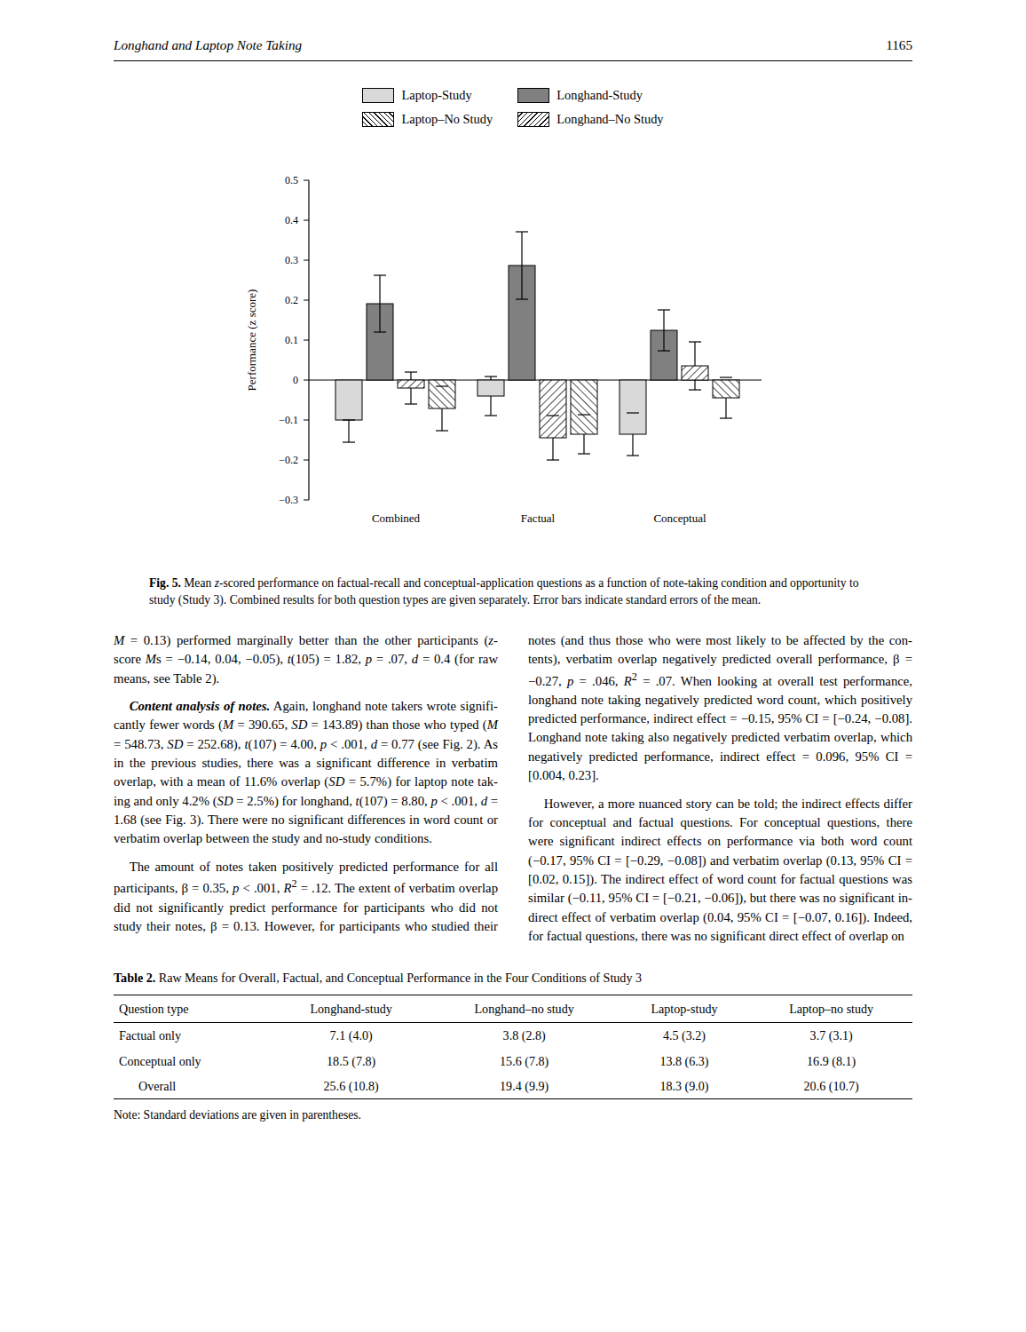Longhand and Laptop Note Taking 1165
Laptop-Study
Longhand-Study
Laptop–No Study
Longhand–No Study
Plot geometry: y axis: 0.5 at y=40, -0.3 at y=400 => 0.8 units over 360 px => 450 px per unit zero line: y = 40 + 0.5*450 = 265 0.5 0.4 0.3 0.2 0.1 0 −0.1 −0.2 −0.3 Performance (z score) Combined Factual Conceptual
Fig. 5. Mean z-scored performance on factual-recall and conceptual-application questions as a function of note-taking condition and opportunity to study (Study 3). Combined results for both question types are given separately. Error bars indicate standard errors of the mean.
M = 0.13) performed marginally better than the other participants (z-score Ms = −0.14, 0.04, −0.05), t(105) = 1.82, p = .07, d = 0.4 (for raw means, see Table 2).
Content analysis of notes. Again, longhand note takers wrote significantly fewer words (M = 390.65, SD = 143.89) than those who typed (M = 548.73, SD = 252.68), t(107) = 4.00, p < .001, d = 0.77 (see Fig. 2). As in the previous studies, there was a significant difference in verbatim overlap, with a mean of 11.6% overlap (SD = 5.7%) for laptop note taking and only 4.2% (SD = 2.5%) for longhand, t(107) = 8.80, p < .001, d = 1.68 (see Fig. 3). There were no significant differences in word count or verbatim overlap between the study and no-study conditions.
The amount of notes taken positively predicted performance for all participants, β = 0.35, p < .001, R2 = .12. The extent of verbatim overlap did not significantly predict performance for participants who did not study their notes, β = 0.13. However, for participants who studied their notes (and thus those who were most likely to be affected by the contents), verbatim overlap negatively predicted overall performance, β = −0.27, p = .046, R2 = .07. When looking at overall test performance, longhand note taking negatively predicted word count, which positively predicted performance, indirect effect = −0.15, 95% CI = [−0.24, −0.08]. Longhand note taking also negatively predicted verbatim overlap, which negatively predicted performance, indirect effect = 0.096, 95% CI = [0.004, 0.23].
However, a more nuanced story can be told; the indirect effects differ for conceptual and factual questions. For conceptual questions, there were significant indirect effects on performance via both word count (−0.17, 95% CI = [−0.29, −0.08]) and verbatim overlap (0.13, 95% CI = [0.02, 0.15]). The indirect effect of word count for factual questions was similar (−0.11, 95% CI = [−0.21, −0.06]), but there was no significant indirect effect of verbatim overlap (0.04, 95% CI = [−0.07, 0.16]). Indeed, for factual questions, there was no significant direct effect of overlap on
Table 2. Raw Means for Overall, Factual, and Conceptual Performance in the Four Conditions of Study 3
| Question type | Longhand-study | Longhand–no study | Laptop-study | Laptop–no study |
| --- | --- | --- | --- | --- |
| Factual only | 7.1 (4.0) | 3.8 (2.8) | 4.5 (3.2) | 3.7 (3.1) |
| Conceptual only | 18.5 (7.8) | 15.6 (7.8) | 13.8 (6.3) | 16.9 (8.1) |
| Overall | 25.6 (10.8) | 19.4 (9.9) | 18.3 (9.0) | 20.6 (10.7) |
Note: Standard deviations are given in parentheses.